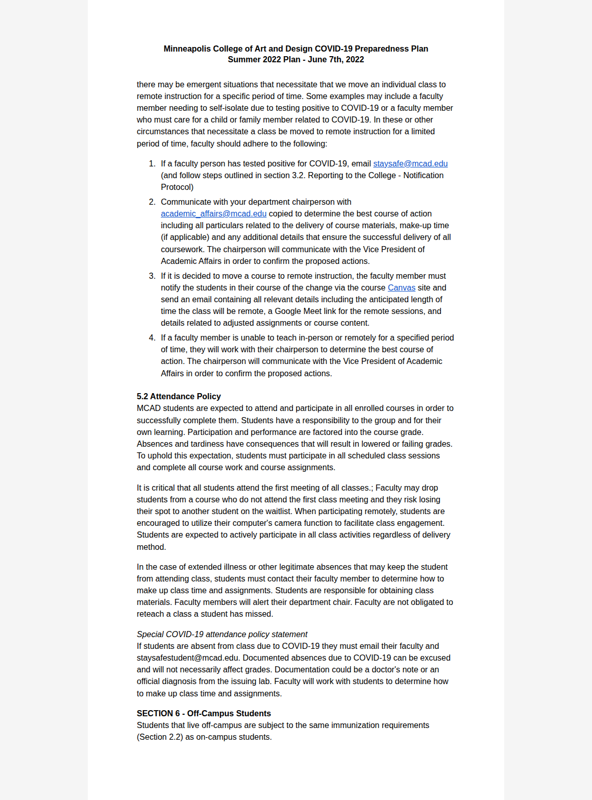Minneapolis College of Art and Design COVID-19 Preparedness Plan
Summer 2022 Plan - June 7th, 2022
there may be emergent situations that necessitate that we move an individual class to remote instruction for a specific period of time. Some examples may include a faculty member needing to self-isolate due to testing positive to COVID-19 or a faculty member who must care for a child or family member related to COVID-19. In these or other circumstances that necessitate a class be moved to remote instruction for a limited period of time, faculty should adhere to the following:
If a faculty person has tested positive for COVID-19, email staysafe@mcad.edu (and follow steps outlined in section 3.2. Reporting to the College - Notification Protocol)
Communicate with your department chairperson with academic_affairs@mcad.edu copied to determine the best course of action including all particulars related to the delivery of course materials, make-up time (if applicable) and any additional details that ensure the successful delivery of all coursework. The chairperson will communicate with the Vice President of Academic Affairs in order to confirm the proposed actions.
If it is decided to move a course to remote instruction, the faculty member must notify the students in their course of the change via the course Canvas site and send an email containing all relevant details including the anticipated length of time the class will be remote, a Google Meet link for the remote sessions, and details related to adjusted assignments or course content.
If a faculty member is unable to teach in-person or remotely for a specified period of time, they will work with their chairperson to determine the best course of action. The chairperson will communicate with the Vice President of Academic Affairs in order to confirm the proposed actions.
5.2 Attendance Policy
MCAD students are expected to attend and participate in all enrolled courses in order to successfully complete them. Students have a responsibility to the group and for their own learning. Participation and performance are factored into the course grade. Absences and tardiness have consequences that will result in lowered or failing grades. To uphold this expectation, students must participate in all scheduled class sessions and complete all course work and course assignments.
It is critical that all students attend the first meeting of all classes.; Faculty may drop students from a course who do not attend the first class meeting and they risk losing their spot to another student on the waitlist. When participating remotely, students are encouraged to utilize their computer's camera function to facilitate class engagement. Students are expected to actively participate in all class activities regardless of delivery method.
In the case of extended illness or other legitimate absences that may keep the student from attending class, students must contact their faculty member to determine how to make up class time and assignments. Students are responsible for obtaining class materials. Faculty members will alert their department chair. Faculty are not obligated to reteach a class a student has missed.
Special COVID-19 attendance policy statement
If students are absent from class due to COVID-19 they must email their faculty and staysafestudent@mcad.edu. Documented absences due to COVID-19 can be excused and will not necessarily affect grades. Documentation could be a doctor's note or an official diagnosis from the issuing lab. Faculty will work with students to determine how to make up class time and assignments.
SECTION 6 - Off-Campus Students
Students that live off-campus are subject to the same immunization requirements (Section 2.2) as on-campus students.